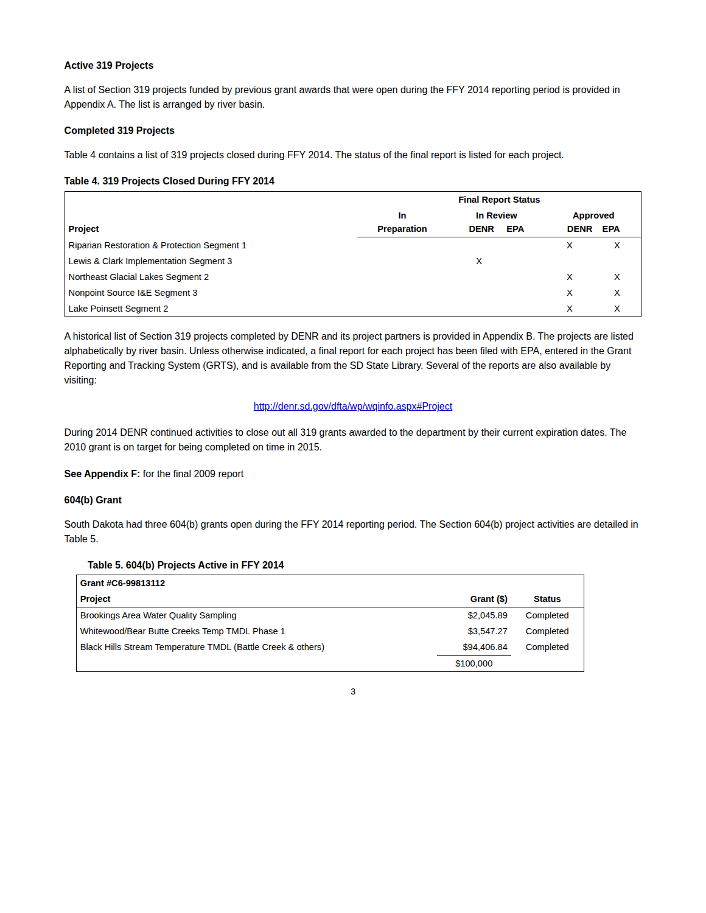Active 319 Projects
A list of Section 319 projects funded by previous grant awards that were open during the FFY 2014 reporting period is provided in Appendix A. The list is arranged by river basin.
Completed 319 Projects
Table 4 contains a list of 319 projects closed during FFY 2014. The status of the final report is listed for each project.
Table 4. 319 Projects Closed During FFY 2014
| Project | Final Report Status |
| --- | --- |
| In Preparation | In Review DENR EPA | Approved DENR EPA |
| Riparian Restoration & Protection Segment 1 | | | | X | X |
| Lewis & Clark Implementation Segment 3 | | X | | | |
| Northeast Glacial Lakes Segment 2 | | | | X | X |
| Nonpoint Source I&E Segment 3 | | | | X | X |
| Lake Poinsett Segment 2 | | | | X | X |
A historical list of Section 319 projects completed by DENR and its project partners is provided in Appendix B. The projects are listed alphabetically by river basin. Unless otherwise indicated, a final report for each project has been filed with EPA, entered in the Grant Reporting and Tracking System (GRTS), and is available from the SD State Library. Several of the reports are also available by visiting:
http://denr.sd.gov/dfta/wp/wqinfo.aspx#Project
During 2014 DENR continued activities to close out all 319 grants awarded to the department by their current expiration dates. The 2010 grant is on target for being completed on time in 2015.
See Appendix F: for the final 2009 report
604(b) Grant
South Dakota had three 604(b) grants open during the FFY 2014 reporting period. The Section 604(b) project activities are detailed in Table 5.
Table 5. 604(b) Projects Active in FFY 2014
| Grant #C6-99813112 |
| Project | Grant ($) | Status |
| Brookings Area Water Quality Sampling | $2,045.89 | Completed |
| Whitewood/Bear Butte Creeks Temp TMDL Phase 1 | $3,547.27 | Completed |
| Black Hills Stream Temperature TMDL (Battle Creek & others) | $94,406.84 | Completed |
| | $100,000 | |
3